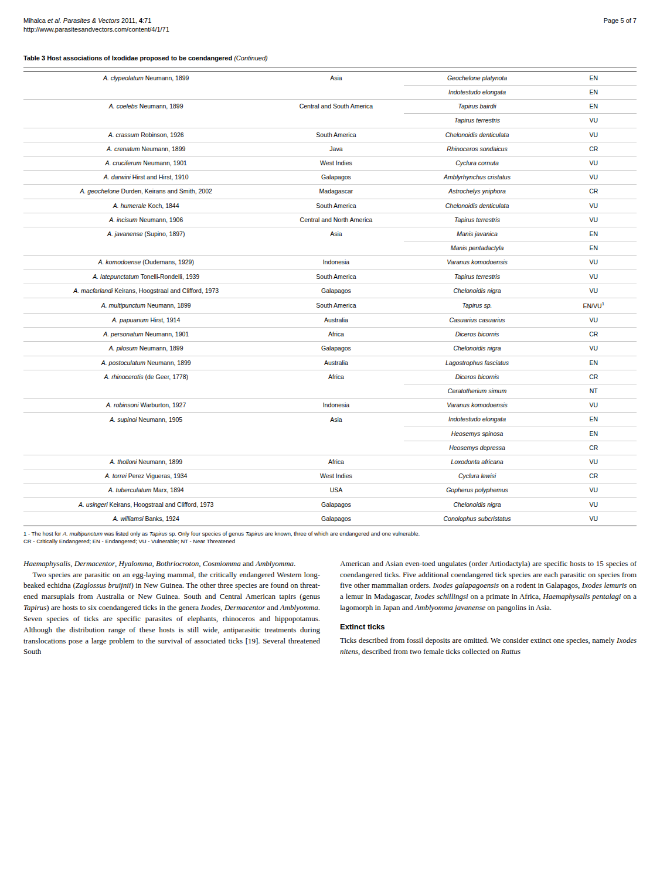Mihalca et al. Parasites & Vectors 2011, 4:71
http://www.parasitesandvectors.com/content/4/1/71
Page 5 of 7
Table 3 Host associations of Ixodidae proposed to be coendangered (Continued)
| A. clypeolatum Neumann, 1899 | Asia | Geochelone platynota | EN |
| | | Indotestudo elongata | EN |
| A. coelebs Neumann, 1899 | Central and South America | Tapirus bairdii | EN |
| | | Tapirus terrestris | VU |
| A. crassum Robinson, 1926 | South America | Chelonoidis denticulata | VU |
| A. crenatum Neumann, 1899 | Java | Rhinoceros sondaicus | CR |
| A. cruciferum Neumann, 1901 | West Indies | Cyclura cornuta | VU |
| A. darwini Hirst and Hirst, 1910 | Galapagos | Amblyrhynchus cristatus | VU |
| A. geochelone Durden, Keirans and Smith, 2002 | Madagascar | Astrochelys yniphora | CR |
| A. humerale Koch, 1844 | South America | Chelonoidis denticulata | VU |
| A. incisum Neumann, 1906 | Central and North America | Tapirus terrestris | VU |
| A. javanense (Supino, 1897) | Asia | Manis javanica | EN |
| | | Manis pentadactyla | EN |
| A. komodoense (Oudemans, 1929) | Indonesia | Varanus komodoensis | VU |
| A. latepunctatum Tonelli-Rondelli, 1939 | South America | Tapirus terrestris | VU |
| A. macfarlandi Keirans, Hoogstraal and Clifford, 1973 | Galapagos | Chelonoidis nigra | VU |
| A. multipunctum Neumann, 1899 | South America | Tapirus sp. | EN/VU 1 |
| A. papuanum Hirst, 1914 | Australia | Casuarius casuarius | VU |
| A. personatum Neumann, 1901 | Africa | Diceros bicornis | CR |
| A. pilosum Neumann, 1899 | Galapagos | Chelonoidis nigra | VU |
| A. postoculatum Neumann, 1899 | Australia | Lagostrophus fasciatus | EN |
| A. rhinocerotis (de Geer, 1778) | Africa | Diceros bicornis | CR |
| | | Ceratotherium simum | NT |
| A. robinsoni Warburton, 1927 | Indonesia | Varanus komodoensis | VU |
| A. supinoi Neumann, 1905 | Asia | Indotestudo elongata | EN |
| | | Heosemys spinosa | EN |
| | | Heosemys depressa | CR |
| A. tholloni Neumann, 1899 | Africa | Loxodonta africana | VU |
| A. torrei Perez Vigueras, 1934 | West Indies | Cyclura lewisi | CR |
| A. tuberculatum Marx, 1894 | USA | Gopherus polyphemus | VU |
| A. usingeri Keirans, Hoogstraal and Clifford, 1973 | Galapagos | Chelonoidis nigra | VU |
| A. williamsi Banks, 1924 | Galapagos | Conolophus subcristatus | VU |
1 - The host for A. multipunctum was listed only as Tapirus sp. Only four species of genus Tapirus are known, three of which are endangered and one vulnerable.
CR - Critically Endangered; EN - Endangered; VU - Vulnerable; NT - Near Threatened
Haemaphysalis, Dermacentor, Hyalomma, Bothriocroton, Cosmiomma and Amblyomma.
Two species are parasitic on an egg-laying mammal, the critically endangered Western long-beaked echidna (Zaglossus bruijnii) in New Guinea. The other three species are found on threatened marsupials from Australia or New Guinea. South and Central American tapirs (genus Tapirus) are hosts to six coendangered ticks in the genera Ixodes, Dermacentor and Amblyomma. Seven species of ticks are specific parasites of elephants, rhinoceros and hippopotamus. Although the distribution range of these hosts is still wide, antiparasitic treatments during translocations pose a large problem to the survival of associated ticks [19]. Several threatened South
American and Asian even-toed ungulates (order Artiodactyla) are specific hosts to 15 species of coendangered ticks. Five additional coendangered tick species are each parasitic on species from five other mammalian orders. Ixodes galapagoensis on a rodent in Galapagos, Ixodes lemuris on a lemur in Madagascar, Ixodes schillingsi on a primate in Africa, Haemaphysalis pentalagi on a lagomorph in Japan and Amblyomma javanense on pangolins in Asia.
Extinct ticks
Ticks described from fossil deposits are omitted. We consider extinct one species, namely Ixodes nitens, described from two female ticks collected on Rattus